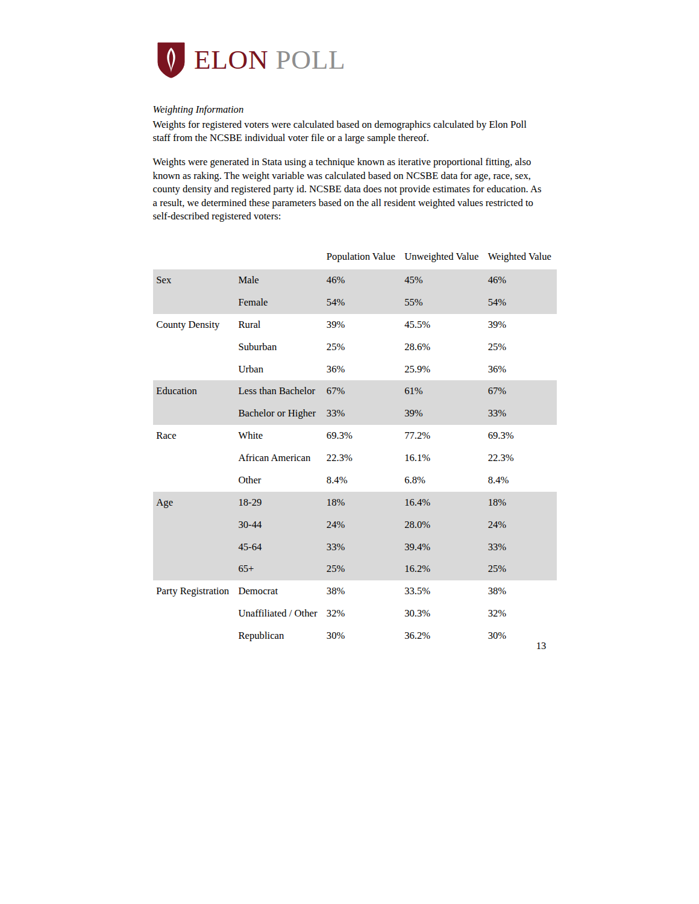ELON POLL
Weighting Information
Weights for registered voters were calculated based on demographics calculated by Elon Poll staff from the NCSBE individual voter file or a large sample thereof.
Weights were generated in Stata using a technique known as iterative proportional fitting, also known as raking. The weight variable was calculated based on NCSBE data for age, race, sex, county density and registered party id. NCSBE data does not provide estimates for education. As a result, we determined these parameters based on the all resident weighted values restricted to self-described registered voters:
| | | Population Value | Unweighted Value | Weighted Value |
| --- | --- | --- | --- | --- |
| Sex | Male | 46% | 45% | 46% |
| | Female | 54% | 55% | 54% |
| County Density | Rural | 39% | 45.5% | 39% |
| | Suburban | 25% | 28.6% | 25% |
| | Urban | 36% | 25.9% | 36% |
| Education | Less than Bachelor | 67% | 61% | 67% |
| | Bachelor or Higher | 33% | 39% | 33% |
| Race | White | 69.3% | 77.2% | 69.3% |
| | African American | 22.3% | 16.1% | 22.3% |
| | Other | 8.4% | 6.8% | 8.4% |
| Age | 18-29 | 18% | 16.4% | 18% |
| | 30-44 | 24% | 28.0% | 24% |
| | 45-64 | 33% | 39.4% | 33% |
| | 65+ | 25% | 16.2% | 25% |
| Party Registration | Democrat | 38% | 33.5% | 38% |
| | Unaffiliated / Other | 32% | 30.3% | 32% |
| | Republican | 30% | 36.2% | 30% |
13